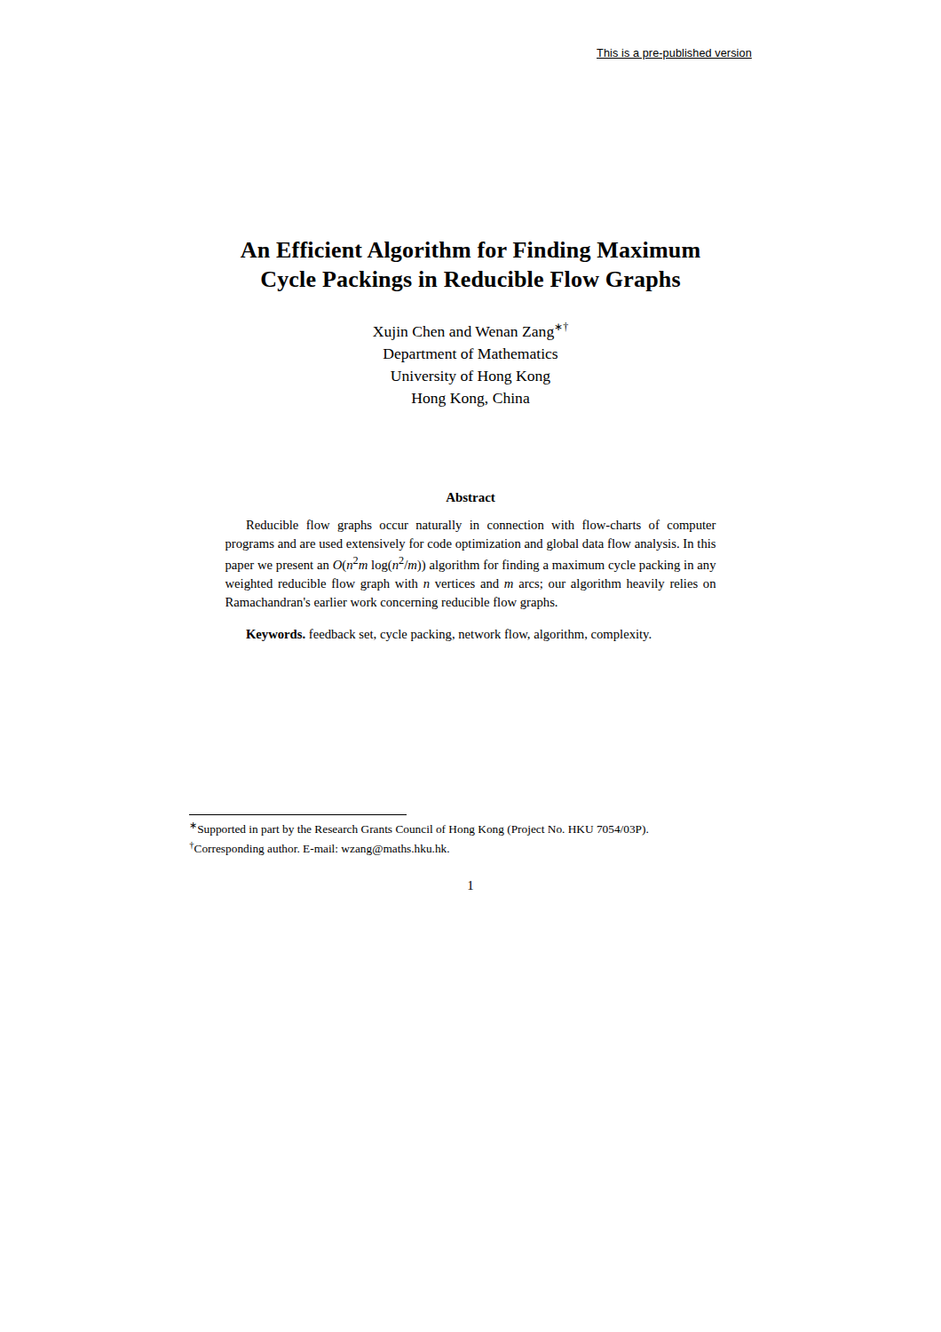This is a pre-published version
An Efficient Algorithm for Finding Maximum
Cycle Packings in Reducible Flow Graphs
Xujin Chen and Wenan Zang∗†
Department of Mathematics
University of Hong Kong
Hong Kong, China
Abstract
Reducible flow graphs occur naturally in connection with flow-charts of computer programs and are used extensively for code optimization and global data flow analysis. In this paper we present an O(n2m log(n2/m)) algorithm for finding a maximum cycle packing in any weighted reducible flow graph with n vertices and m arcs; our algorithm heavily relies on Ramachandran's earlier work concerning reducible flow graphs.
Keywords. feedback set, cycle packing, network flow, algorithm, complexity.
∗Supported in part by the Research Grants Council of Hong Kong (Project No. HKU 7054/03P).
†Corresponding author. E-mail: wzang@maths.hku.hk.
1